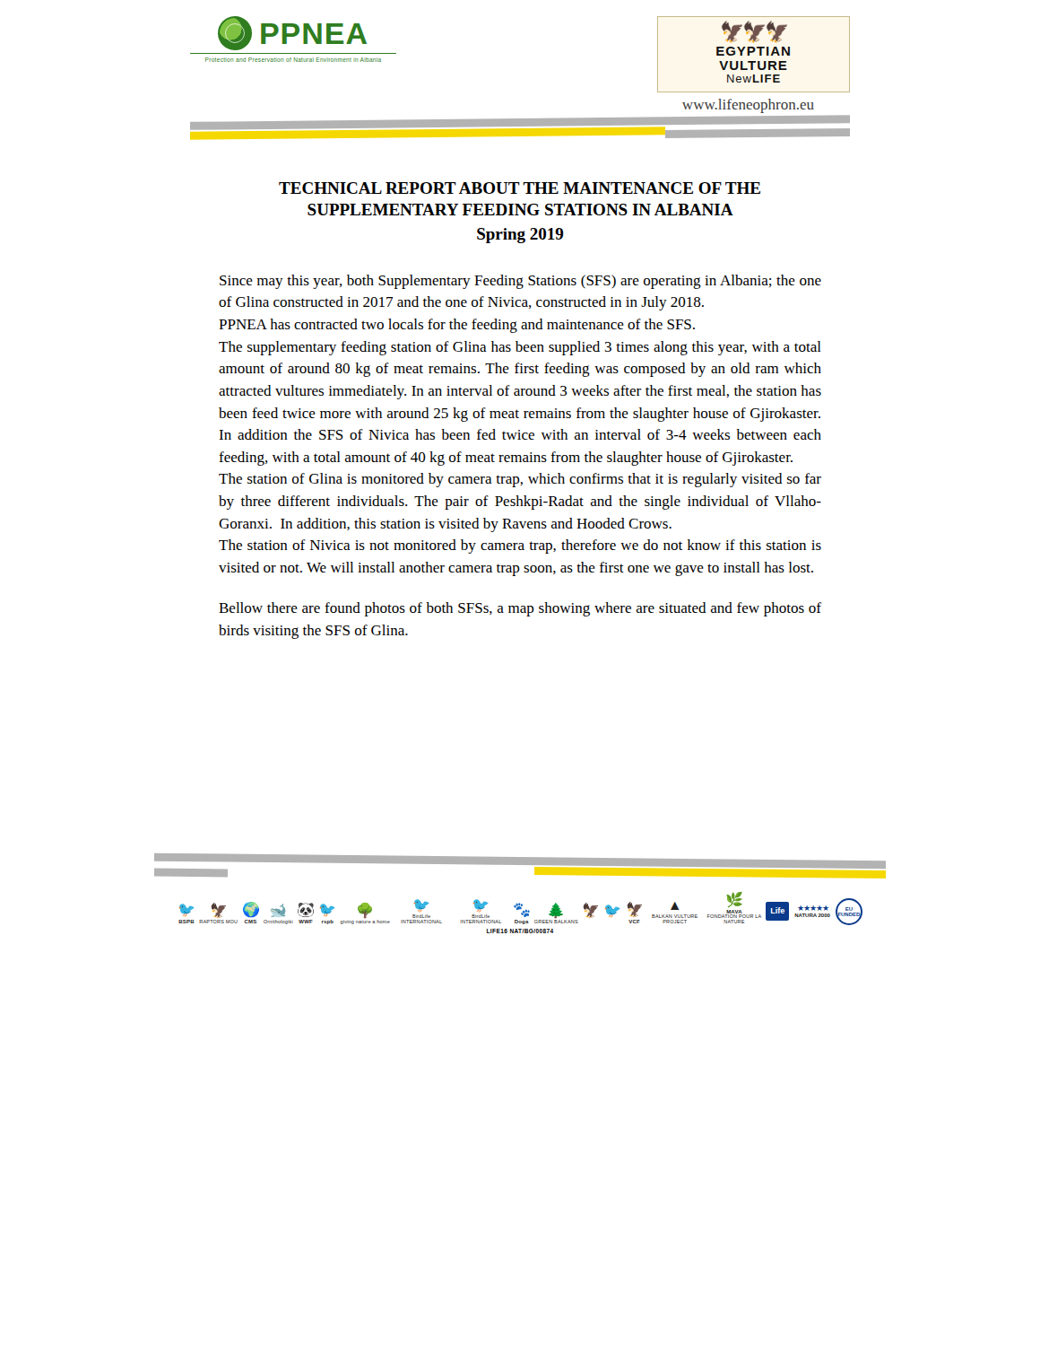PPNEA
Protection and Preservation of Natural Environment in Albania
🦅🦅🦅
EGYPTIAN
VULTURE
NewLIFE
www.lifeneophron.eu
Technical report about the maintenance of the
supplementary feeding stations in Albania
Spring 2019
Since may this year, both Supplementary Feeding Stations (SFS) are operating in Albania; the one of Glina constructed in 2017 and the one of Nivica, constructed in in July 2018.
PPNEA has contracted two locals for the feeding and maintenance of the SFS.
The supplementary feeding station of Glina has been supplied 3 times along this year, with a total amount of around 80 kg of meat remains. The first feeding was composed by an old ram which attracted vultures immediately. In an interval of around 3 weeks after the first meal, the station has been feed twice more with around 25 kg of meat remains from the slaughter house of Gjirokaster. In addition the SFS of Nivica has been fed twice with an interval of 3-4 weeks between each feeding, with a total amount of 40 kg of meat remains from the slaughter house of Gjirokaster.
The station of Glina is monitored by camera trap, which confirms that it is regularly visited so far by three different individuals. The pair of Peshkpi-Radat and the single individual of Vllaho-Goranxi. In addition, this station is visited by Ravens and Hooded Crows.
The station of Nivica is not monitored by camera trap, therefore we do not know if this station is visited or not. We will install another camera trap soon, as the first one we gave to install has lost.
Bellow there are found photos of both SFSs, a map showing where are situated and few photos of birds visiting the SFS of Glina.
🐦BSPB
🦅RAPTORS MOU
🌍CMS
🐋Ornithologiki
🐼WWF
🐦rspb
🌳giving nature a home
🐦BirdLife INTERNATIONAL
🐦BirdLife INTERNATIONAL
🐾Doga
🌲GREEN BALKANS
🦅
🐦
🦅VCF
▲BALKAN VULTURE PROJECT
🌿MAVA FONDATION POUR LA NATURE
Life
★★★★★ NATURA 2000
EU
FUNDED
LIFE16 NAT/BG/00874